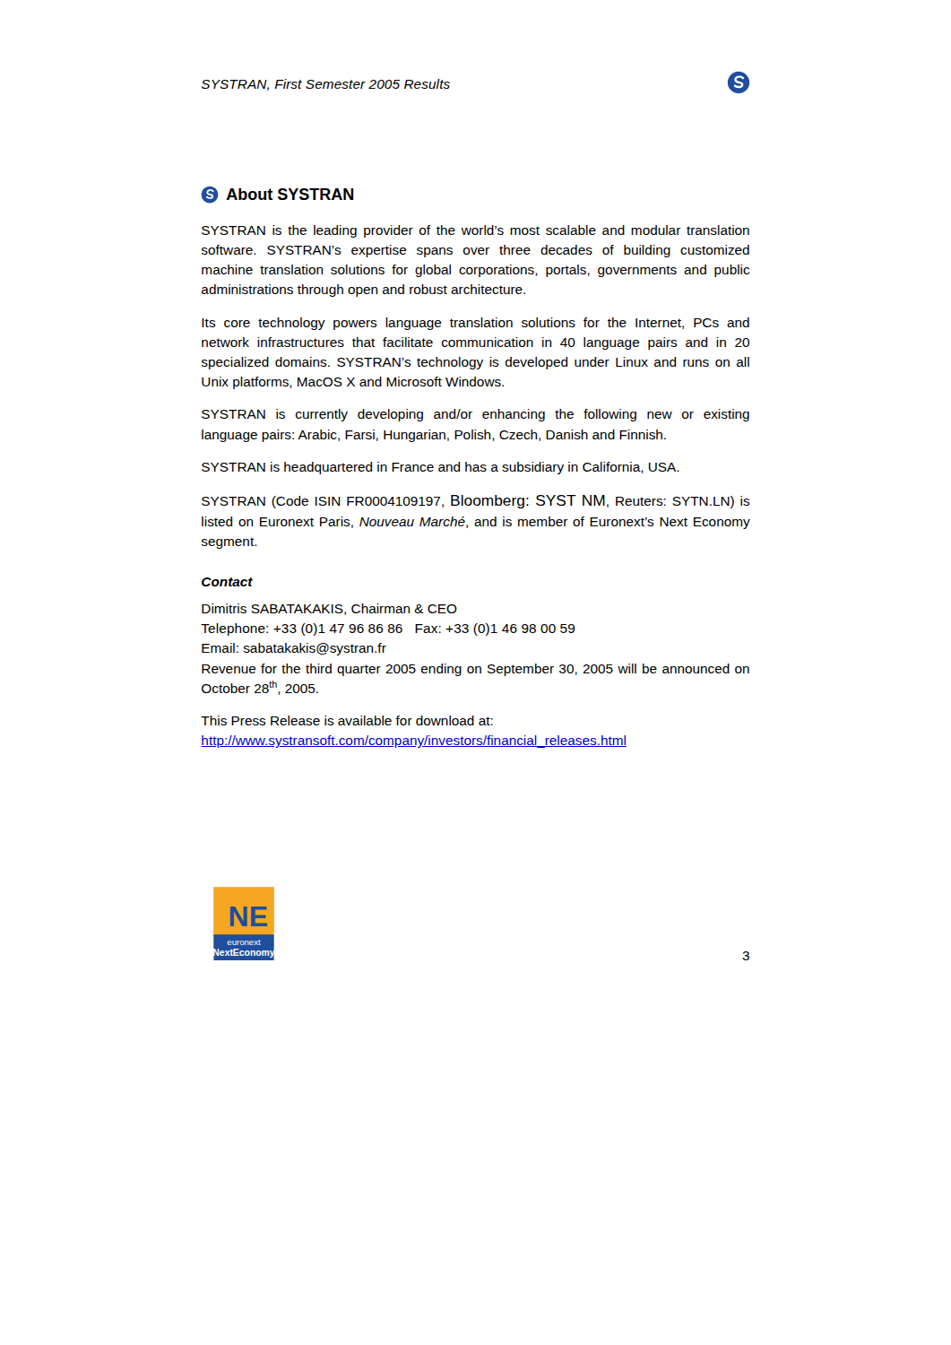SYSTRAN, First Semester 2005 Results
About SYSTRAN
SYSTRAN is the leading provider of the world’s most scalable and modular translation software. SYSTRAN’s expertise spans over three decades of building customized machine translation solutions for global corporations, portals, governments and public administrations through open and robust architecture.
Its core technology powers language translation solutions for the Internet, PCs and network infrastructures that facilitate communication in 40 language pairs and in 20 specialized domains. SYSTRAN’s technology is developed under Linux and runs on all Unix platforms, MacOS X and Microsoft Windows.
SYSTRAN is currently developing and/or enhancing the following new or existing language pairs: Arabic, Farsi, Hungarian, Polish, Czech, Danish and Finnish.
SYSTRAN is headquartered in France and has a subsidiary in California, USA.
SYSTRAN (Code ISIN FR0004109197, Bloomberg: SYST NM, Reuters: SYTN.LN) is listed on Euronext Paris, Nouveau Marché, and is member of Euronext’s Next Economy segment.
Contact
Dimitris SABATAKAKIS, Chairman & CEO
Telephone: +33 (0)1 47 96 86 86 Fax: +33 (0)1 46 98 00 59
Email: sabatakakis@systran.fr
Revenue for the third quarter 2005 ending on September 30, 2005 will be announced on October 28th, 2005.
This Press Release is available for download at:
http://www.systransoft.com/company/investors/financial_releases.html
NE euronext NextEconomy
3